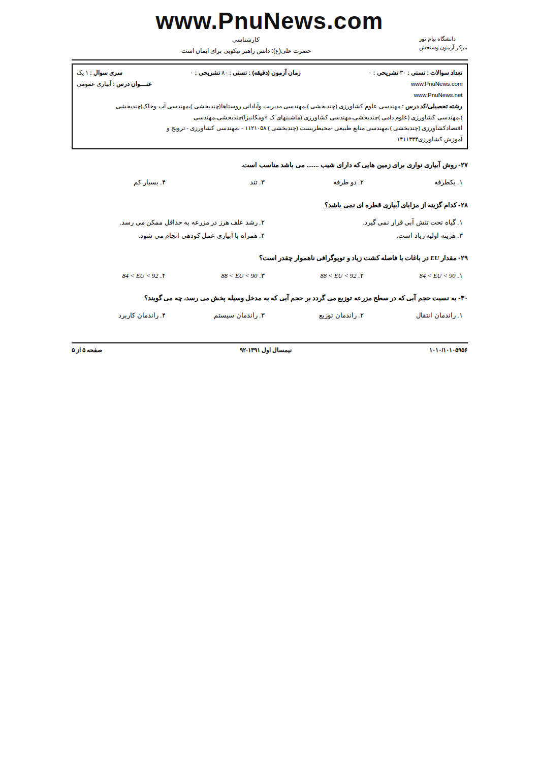www.PnuNews.com
دانشگاه پیام نور
مرکز آزمون وسنجش
کارشناسی
حضرت علی(ع): دانش راهبر نیکویی برای ایمان است
تعداد سوالات : تستی : ۳۰ تشریحی : ۰
زمان آزمون (دقیقه) : تستی : ۸۰ تشریحی : ۰
سری سوال : ۱ یک
www.PnuNews.com
عنـــوان درس : آبیاری عمومی
www.PnuNews.net
رشته تحصیلی/کد درس : مهندسی علوم کشاورزی (چندبخشی )،مهندسی مدیریت وآبادانی روستاها(چندبخشی )،مهندسی آب وخاک(چندبخشی
)،مهندسی کشاورزی (علوم دامی )چندبخشی،مهندسی کشاورزی (ماشینهای ک ×ومکانیزا)چندبخشی،مهندسی
اقتصادکشاورزی (چندبخشی )،مهندسی منابع طبیعی -محیطزیست (چندبخشی ) ۱۱۲۱۰۵۸ - ،مهندسی کشاورزی - ترویج و
آموزش کشاورزی۱۴۱۱۳۳۴
۲۷- روش آبیاری نواری برای زمین هایی که دارای شیب ....... می باشد مناسب است.
۱. یکطرفه
۲. دو طرفه
۳. تند
۴. بسیار کم
۲۸- کدام گزینه از مزایای آبیاری قطره ای نمی باشد؟
۱. گیاه تحت تنش آبی قرار نمی گیرد.
۲. رشد علف هرز در مزرعه به حداقل ممکن می رسد.
۳. هزینه اولیه زیاد است.
۴. همراه با آبیاری عمل کودهی انجام می شود.
۲۹- مقدار EU در باغات با فاصله کشت زیاد و توپوگرافی ناهموار چقدر است؟
۱. 84 < EU < 90
۲. 88 < EU < 92
۳. 88 < EU < 90
۴. 84 < EU < 92
۳۰- به نسبت حجم آبی که در سطح مزرعه توزیع می گردد بر حجم آبی که به مدخل وسیله پخش می رسد، چه می گویند؟
۱. راندمان انتقال
۲. راندمان توزیع
۳. راندمان سیستم
۴. راندمان کاربرد
۱۰۱۰/۱۰۱۰۵۹۵۶
نیمسال اول ۱۳۹۱-۹۲
صفحه ۵ از ۵